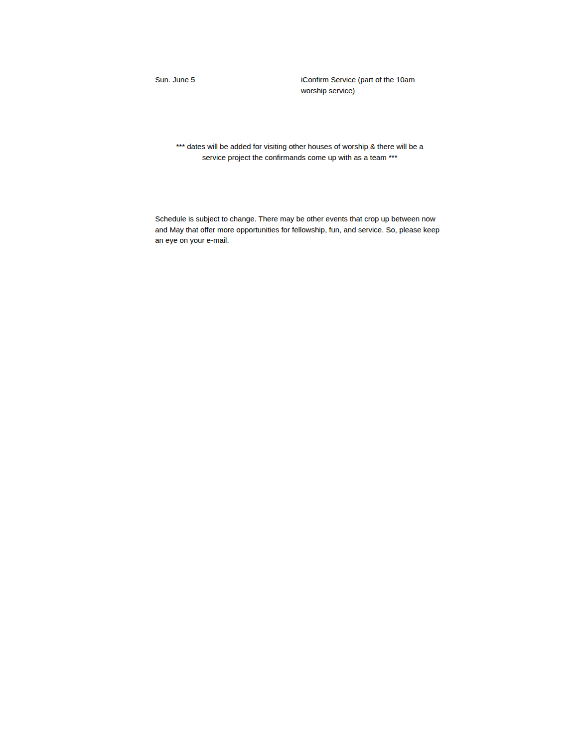Sun. June 5
iConfirm Service (part of the 10am worship service)
*** dates will be added for visiting other houses of worship & there will be a service project the confirmands come up with as a team ***
Schedule is subject to change. There may be other events that crop up between now and May that offer more opportunities for fellowship, fun, and service. So, please keep an eye on your e-mail.